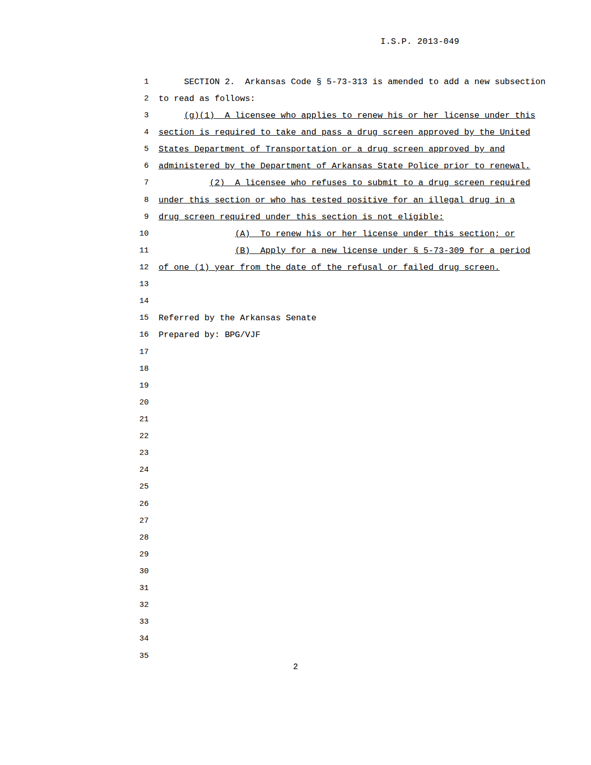I.S.P. 2013-049
SECTION 2. Arkansas Code § 5-73-313 is amended to add a new subsection
to read as follows:
(g)(1) A licensee who applies to renew his or her license under this
section is required to take and pass a drug screen approved by the United
States Department of Transportation or a drug screen approved by and
administered by the Department of Arkansas State Police prior to renewal.
(2) A licensee who refuses to submit to a drug screen required
under this section or who has tested positive for an illegal drug in a
drug screen required under this section is not eligible:
(A) To renew his or her license under this section; or
(B) Apply for a new license under § 5-73-309 for a period
of one (1) year from the date of the refusal or failed drug screen.
Referred by the Arkansas Senate
Prepared by: BPG/VJF
2